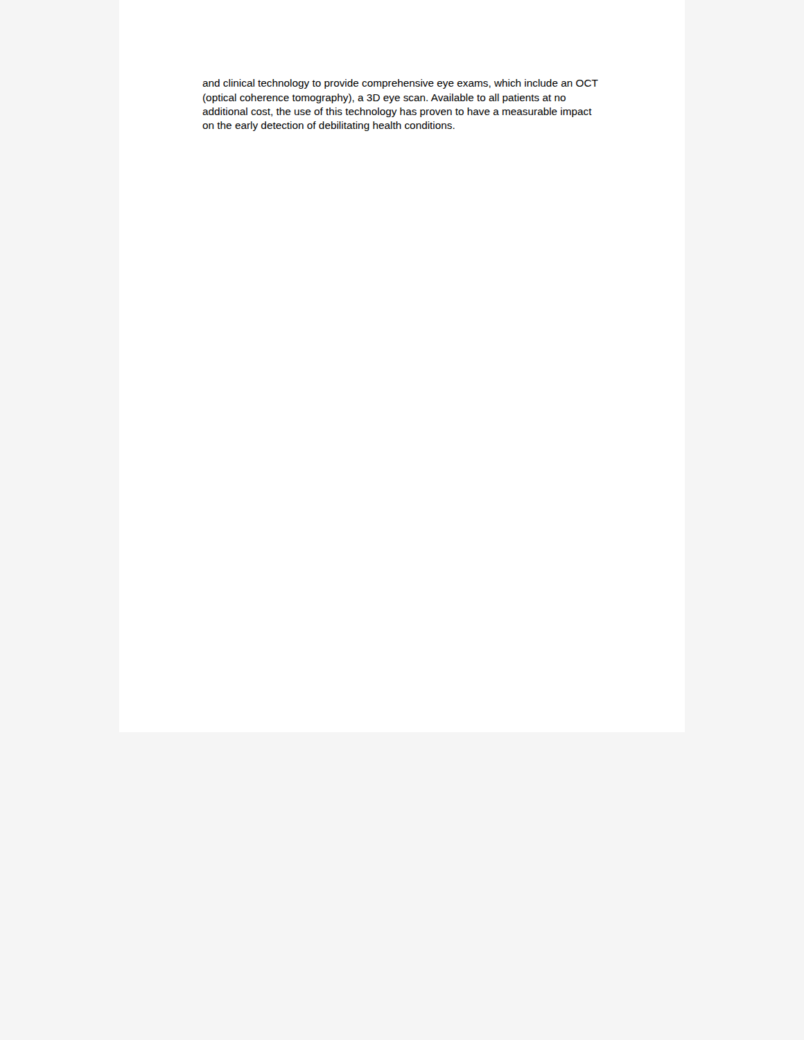and clinical technology to provide comprehensive eye exams, which include an OCT (optical coherence tomography), a 3D eye scan. Available to all patients at no additional cost, the use of this technology has proven to have a measurable impact on the early detection of debilitating health conditions.